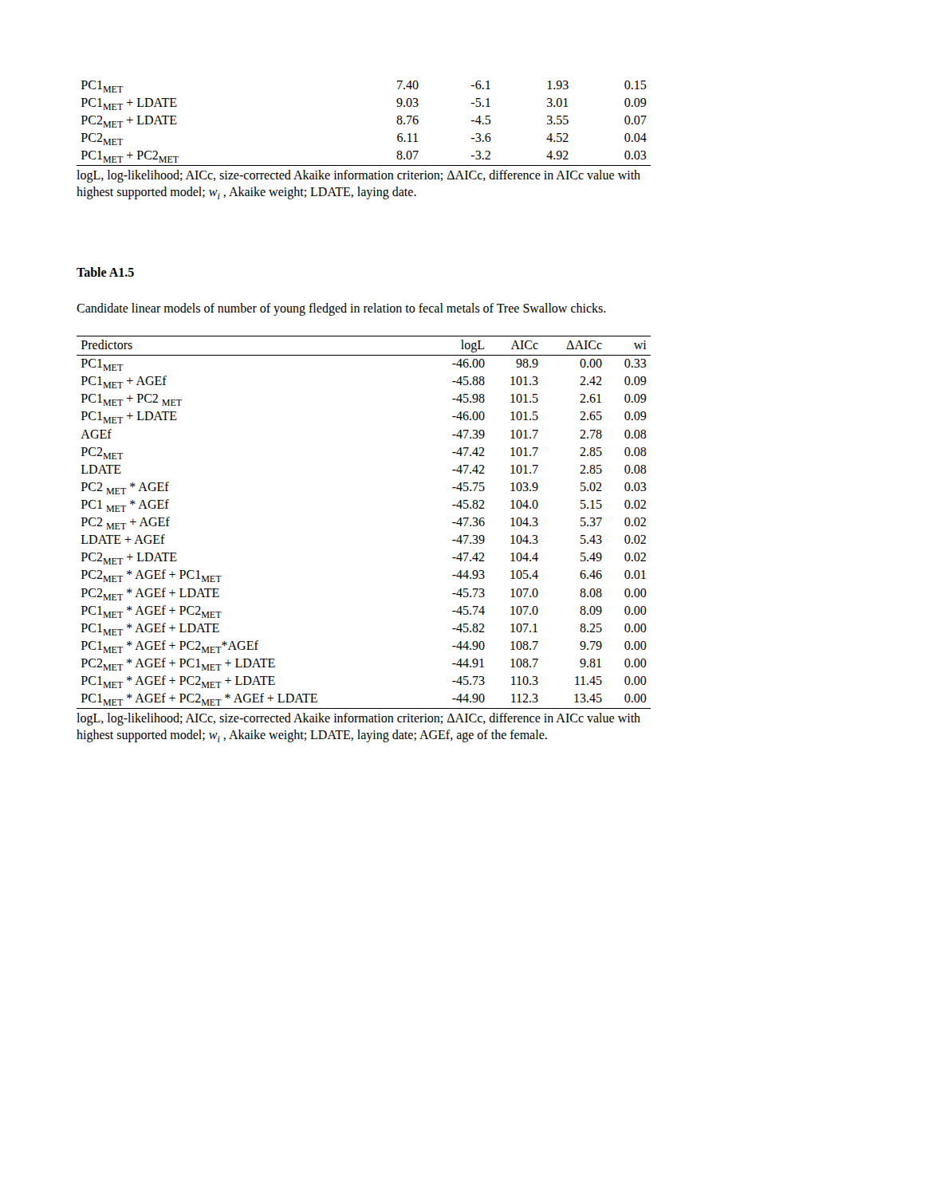| PC1 MET | 7.40 | -6.1 | 1.93 | 0.15 |
| PC1 MET + LDATE | 9.03 | -5.1 | 3.01 | 0.09 |
| PC2 MET + LDATE | 8.76 | -4.5 | 3.55 | 0.07 |
| PC2 MET | 6.11 | -3.6 | 4.52 | 0.04 |
| PC1 MET + PC2 MET | 8.07 | -3.2 | 4.92 | 0.03 |
logL, log-likelihood; AICc, size-corrected Akaike information criterion; ΔAICc, difference in AICc value with highest supported model; wi , Akaike weight; LDATE, laying date.
Table A1.5
Candidate linear models of number of young fledged in relation to fecal metals of Tree Swallow chicks.
| Predictors | logL | AICc | ΔAICc | wi |
| --- | --- | --- | --- | --- |
| PC1 MET | -46.00 | 98.9 | 0.00 | 0.33 |
| PC1 MET + AGEf | -45.88 | 101.3 | 2.42 | 0.09 |
| PC1 MET + PC2 MET | -45.98 | 101.5 | 2.61 | 0.09 |
| PC1 MET + LDATE | -46.00 | 101.5 | 2.65 | 0.09 |
| AGEf | -47.39 | 101.7 | 2.78 | 0.08 |
| PC2 MET | -47.42 | 101.7 | 2.85 | 0.08 |
| LDATE | -47.42 | 101.7 | 2.85 | 0.08 |
| PC2 MET * AGEf | -45.75 | 103.9 | 5.02 | 0.03 |
| PC1 MET * AGEf | -45.82 | 104.0 | 5.15 | 0.02 |
| PC2 MET + AGEf | -47.36 | 104.3 | 5.37 | 0.02 |
| LDATE + AGEf | -47.39 | 104.3 | 5.43 | 0.02 |
| PC2 MET + LDATE | -47.42 | 104.4 | 5.49 | 0.02 |
| PC2 MET * AGEf + PC1 MET | -44.93 | 105.4 | 6.46 | 0.01 |
| PC2 MET * AGEf + LDATE | -45.73 | 107.0 | 8.08 | 0.00 |
| PC1 MET * AGEf + PC2 MET | -45.74 | 107.0 | 8.09 | 0.00 |
| PC1 MET * AGEf + LDATE | -45.82 | 107.1 | 8.25 | 0.00 |
| PC1 MET * AGEf + PC2 MET *AGEf | -44.90 | 108.7 | 9.79 | 0.00 |
| PC2 MET * AGEf + PC1 MET + LDATE | -44.91 | 108.7 | 9.81 | 0.00 |
| PC1 MET * AGEf + PC2 MET + LDATE | -45.73 | 110.3 | 11.45 | 0.00 |
| PC1 MET * AGEf + PC2 MET * AGEf + LDATE | -44.90 | 112.3 | 13.45 | 0.00 |
logL, log-likelihood; AICc, size-corrected Akaike information criterion; ΔAICc, difference in AICc value with highest supported model; wi , Akaike weight; LDATE, laying date; AGEf, age of the female.